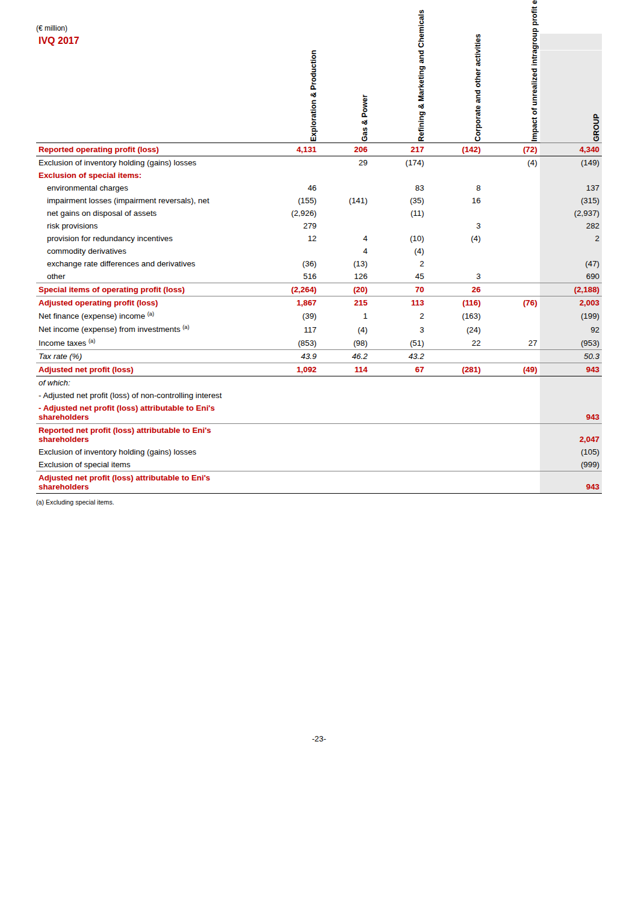(€ million)
| IVQ 2017 | | | | | | |
| --- | --- | --- | --- | --- | --- | --- |
| | Exploration & Production | Gas & Power | Refining & Marketing and Chemicals | Corporate and other activities | Impact of unrealized intragroup profit elimination | GROUP |
| Reported operating profit (loss) | 4,131 | 206 | 217 | (142) | (72) | 4,340 |
| Exclusion of inventory holding (gains) losses | | 29 | (174) | | (4) | (149) |
| Exclusion of special items: | | | | | | |
| environmental charges | 46 | | 83 | 8 | | 137 |
| impairment losses (impairment reversals), net | (155) | (141) | (35) | 16 | | (315) |
| net gains on disposal of assets | (2,926) | | (11) | | | (2,937) |
| risk provisions | 279 | | | 3 | | 282 |
| provision for redundancy incentives | 12 | 4 | (10) | (4) | | 2 |
| commodity derivatives | | 4 | (4) | | | |
| exchange rate differences and derivatives | (36) | (13) | 2 | | | (47) |
| other | 516 | 126 | 45 | 3 | | 690 |
| Special items of operating profit (loss) | (2,264) | (20) | 70 | 26 | | (2,188) |
| Adjusted operating profit (loss) | 1,867 | 215 | 113 | (116) | (76) | 2,003 |
| Net finance (expense) income (a) | (39) | 1 | 2 | (163) | | (199) |
| Net income (expense) from investments (a) | 117 | (4) | 3 | (24) | | 92 |
| Income taxes (a) | (853) | (98) | (51) | 22 | 27 | (953) |
| Tax rate (%) | 43.9 | 46.2 | 43.2 | | | 50.3 |
| Adjusted net profit (loss) | 1,092 | 114 | 67 | (281) | (49) | 943 |
| of which: | | | | | | |
| - Adjusted net profit (loss) of non-controlling interest | | | | | | |
| - Adjusted net profit (loss) attributable to Eni's shareholders | | | | | | 943 |
| Reported net profit (loss) attributable to Eni's shareholders | | | | | | 2,047 |
| Exclusion of inventory holding (gains) losses | | | | | | (105) |
| Exclusion of special items | | | | | | (999) |
| Adjusted net profit (loss) attributable to Eni's shareholders | | | | | | 943 |
(a) Excluding special items.
-23-